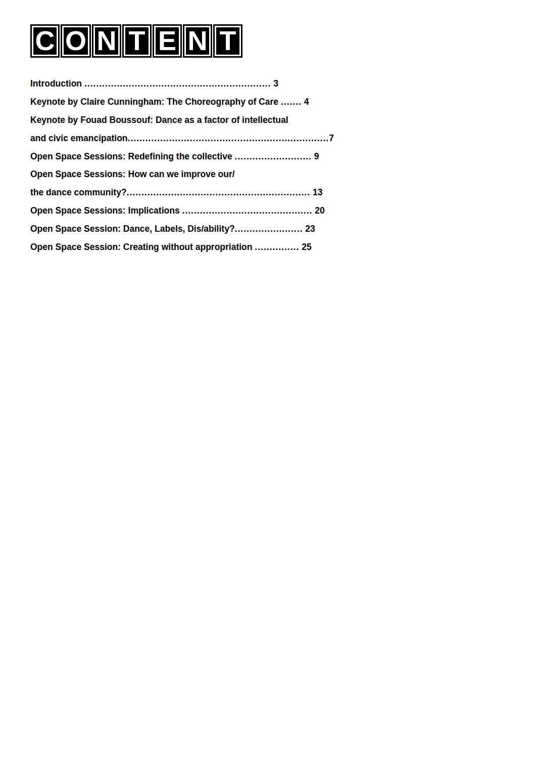CONTENT
Introduction ............................................................... 3
Keynote by Claire Cunningham: The Choreography of Care ....... 4
Keynote by Fouad Boussouf: Dance as a factor of intellectual
and civic emancipation.................................................................... 7
Open Space Sessions: Redefining the collective .......................... 9
Open Space Sessions: How can we improve our/
the dance community?.............................................................. 13
Open Space Sessions: Implications ............................................ 20
Open Space Session: Dance, Labels, Dis/ability?....................... 23
Open Space Session: Creating without appropriation ............... 25